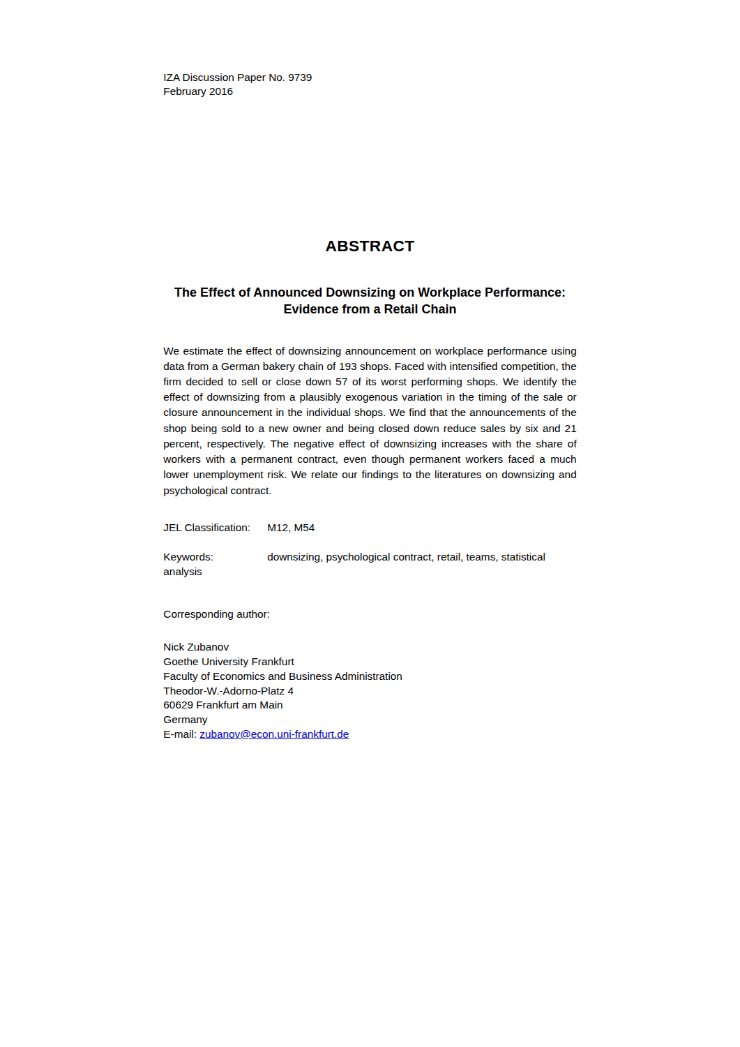IZA Discussion Paper No. 9739
February 2016
ABSTRACT
The Effect of Announced Downsizing on Workplace Performance:
Evidence from a Retail Chain
We estimate the effect of downsizing announcement on workplace performance using data from a German bakery chain of 193 shops. Faced with intensified competition, the firm decided to sell or close down 57 of its worst performing shops. We identify the effect of downsizing from a plausibly exogenous variation in the timing of the sale or closure announcement in the individual shops. We find that the announcements of the shop being sold to a new owner and being closed down reduce sales by six and 21 percent, respectively. The negative effect of downsizing increases with the share of workers with a permanent contract, even though permanent workers faced a much lower unemployment risk. We relate our findings to the literatures on downsizing and psychological contract.
JEL Classification: M12, M54
Keywords: downsizing, psychological contract, retail, teams, statistical analysis
Corresponding author:
Nick Zubanov
Goethe University Frankfurt
Faculty of Economics and Business Administration
Theodor-W.-Adorno-Platz 4
60629 Frankfurt am Main
Germany
E-mail: zubanov@econ.uni-frankfurt.de